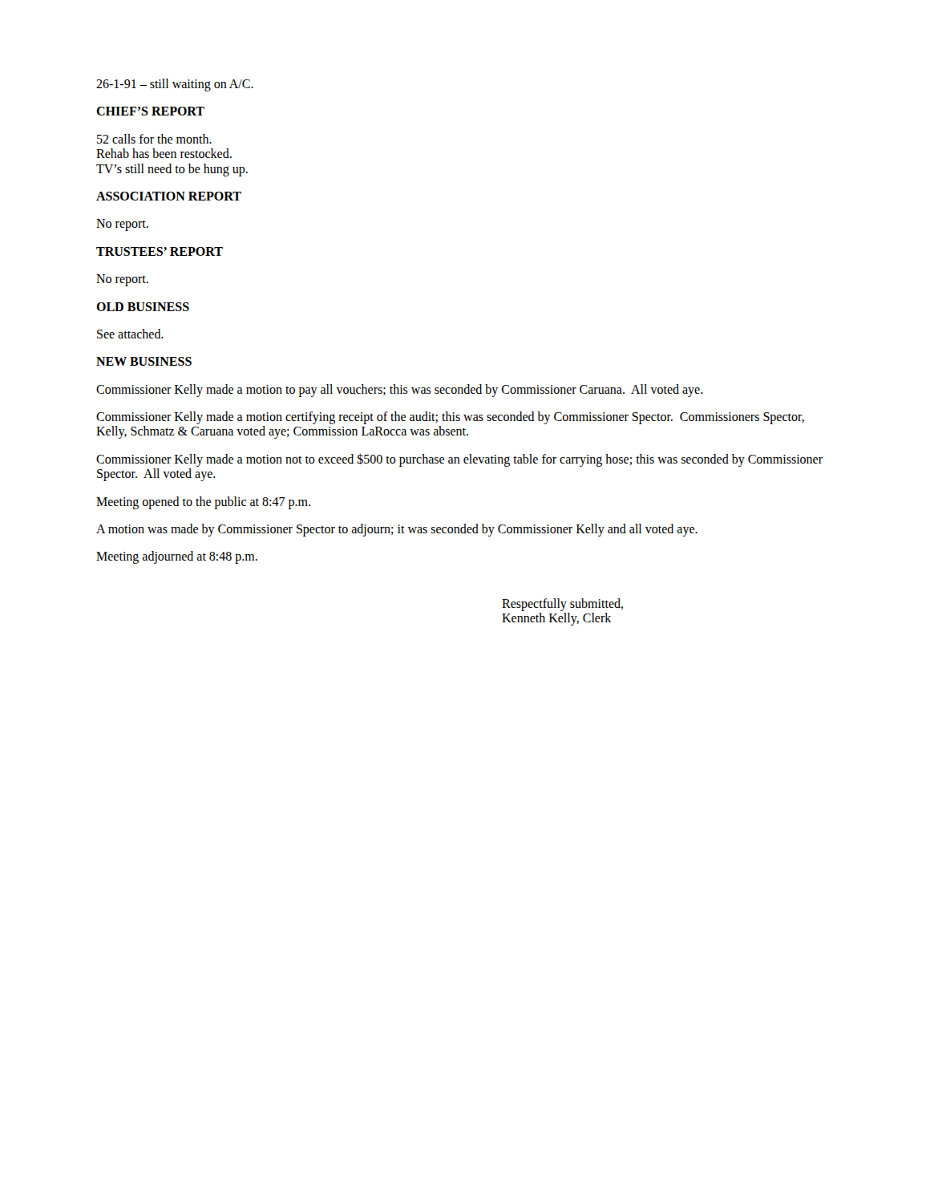26-1-91 – still waiting on A/C.
CHIEF’S REPORT
52 calls for the month.
Rehab has been restocked.
TV’s still need to be hung up.
ASSOCIATION REPORT
No report.
TRUSTEES’ REPORT
No report.
OLD BUSINESS
See attached.
NEW BUSINESS
Commissioner Kelly made a motion to pay all vouchers; this was seconded by Commissioner Caruana. All voted aye.
Commissioner Kelly made a motion certifying receipt of the audit; this was seconded by Commissioner Spector. Commissioners Spector, Kelly, Schmatz & Caruana voted aye; Commission LaRocca was absent.
Commissioner Kelly made a motion not to exceed $500 to purchase an elevating table for carrying hose; this was seconded by Commissioner Spector. All voted aye.
Meeting opened to the public at 8:47 p.m.
A motion was made by Commissioner Spector to adjourn; it was seconded by Commissioner Kelly and all voted aye.
Meeting adjourned at 8:48 p.m.
Respectfully submitted,
Kenneth Kelly, Clerk